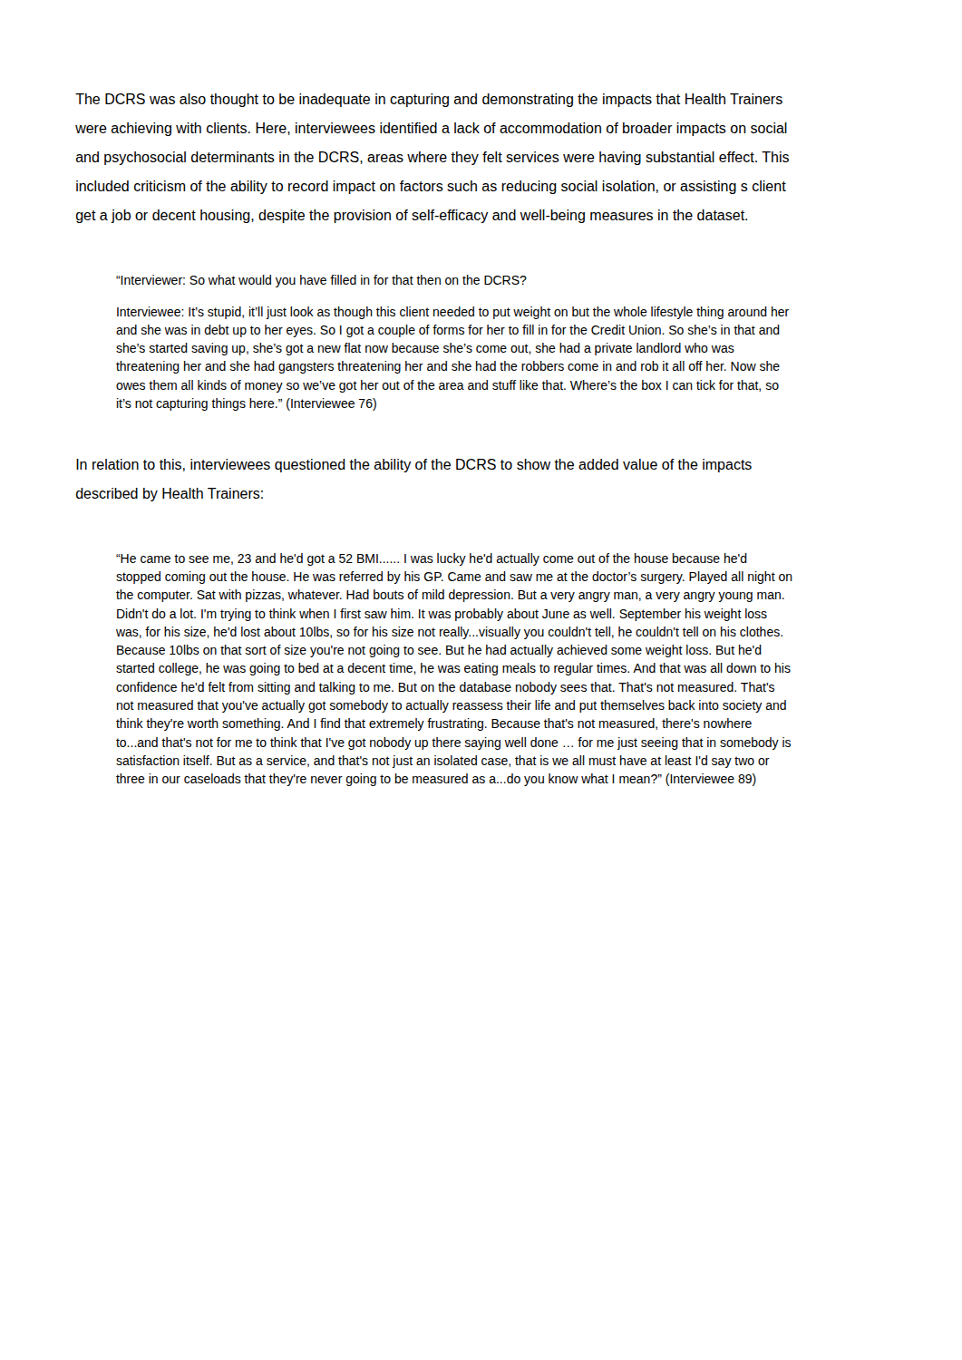The DCRS was also thought to be inadequate in capturing and demonstrating the impacts that Health Trainers were achieving with clients. Here, interviewees identified a lack of accommodation of broader impacts on social and psychosocial determinants in the DCRS, areas where they felt services were having substantial effect. This included criticism of the ability to record impact on factors such as reducing social isolation, or assisting s client get a job or decent housing, despite the provision of self-efficacy and well-being measures in the dataset.
“Interviewer: So what would you have filled in for that then on the DCRS?
Interviewee: It’s stupid, it’ll just look as though this client needed to put weight on but the whole lifestyle thing around her and she was in debt up to her eyes. So I got a couple of forms for her to fill in for the Credit Union. So she’s in that and she’s started saving up, she’s got a new flat now because she’s come out, she had a private landlord who was threatening her and she had gangsters threatening her and she had the robbers come in and rob it all off her. Now she owes them all kinds of money so we’ve got her out of the area and stuff like that. Where’s the box I can tick for that, so it’s not capturing things here.” (Interviewee 76)
In relation to this, interviewees questioned the ability of the DCRS to show the added value of the impacts described by Health Trainers:
“He came to see me, 23 and he'd got a 52 BMI...... I was lucky he'd actually come out of the house because he'd stopped coming out the house. He was referred by his GP. Came and saw me at the doctor’s surgery. Played all night on the computer. Sat with pizzas, whatever. Had bouts of mild depression. But a very angry man, a very angry young man. Didn't do a lot. I'm trying to think when I first saw him. It was probably about June as well. September his weight loss was, for his size, he'd lost about 10lbs, so for his size not really...visually you couldn't tell, he couldn't tell on his clothes. Because 10lbs on that sort of size you're not going to see. But he had actually achieved some weight loss. But he'd started college, he was going to bed at a decent time, he was eating meals to regular times. And that was all down to his confidence he'd felt from sitting and talking to me. But on the database nobody sees that. That's not measured. That's not measured that you've actually got somebody to actually reassess their life and put themselves back into society and think they're worth something. And I find that extremely frustrating. Because that's not measured, there's nowhere to...and that's not for me to think that I've got nobody up there saying well done … for me just seeing that in somebody is satisfaction itself. But as a service, and that's not just an isolated case, that is we all must have at least I'd say two or three in our caseloads that they're never going to be measured as a...do you know what I mean?” (Interviewee 89)